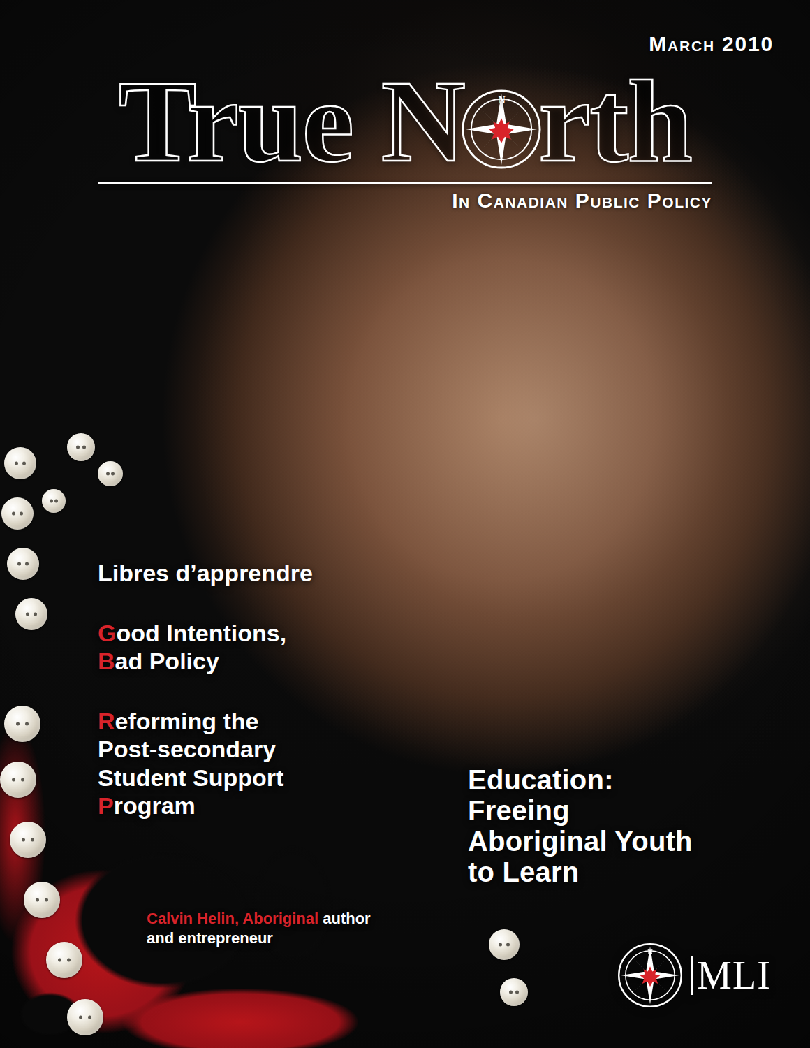March 2010
True N N rth
In Canadian Public Policy
Libres d’apprendre
Good Intentions,
Bad Policy
Reforming the
Post-secondary
Student Support
Program
Education: Freeing
Aboriginal Youth
to Learn
Calvin Helin, Aboriginal author
and entrepreneur
N MLI